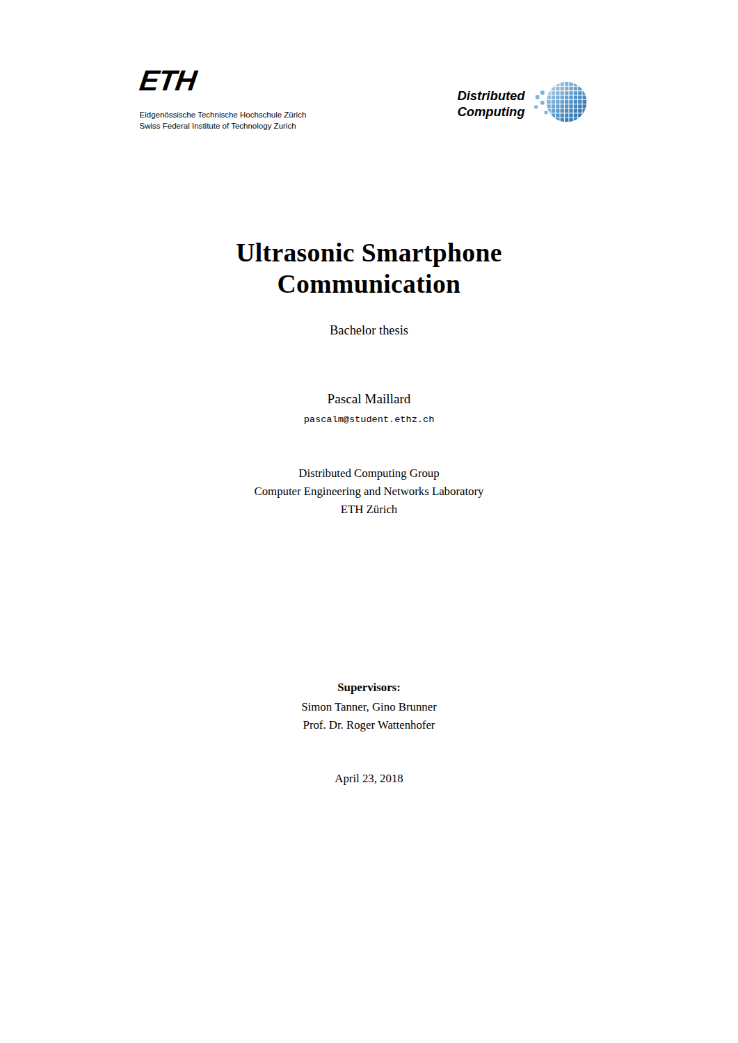ETH
Eidgenössische Technische Hochschule Zürich
Swiss Federal Institute of Technology Zurich
Distributed
Computing
Ultrasonic Smartphone
Communication
Bachelor thesis
Pascal Maillard
pascalm@student.ethz.ch
Distributed Computing Group
Computer Engineering and Networks Laboratory
ETH Zürich
Supervisors: Simon Tanner, Gino Brunner
Prof. Dr. Roger Wattenhofer
April 23, 2018